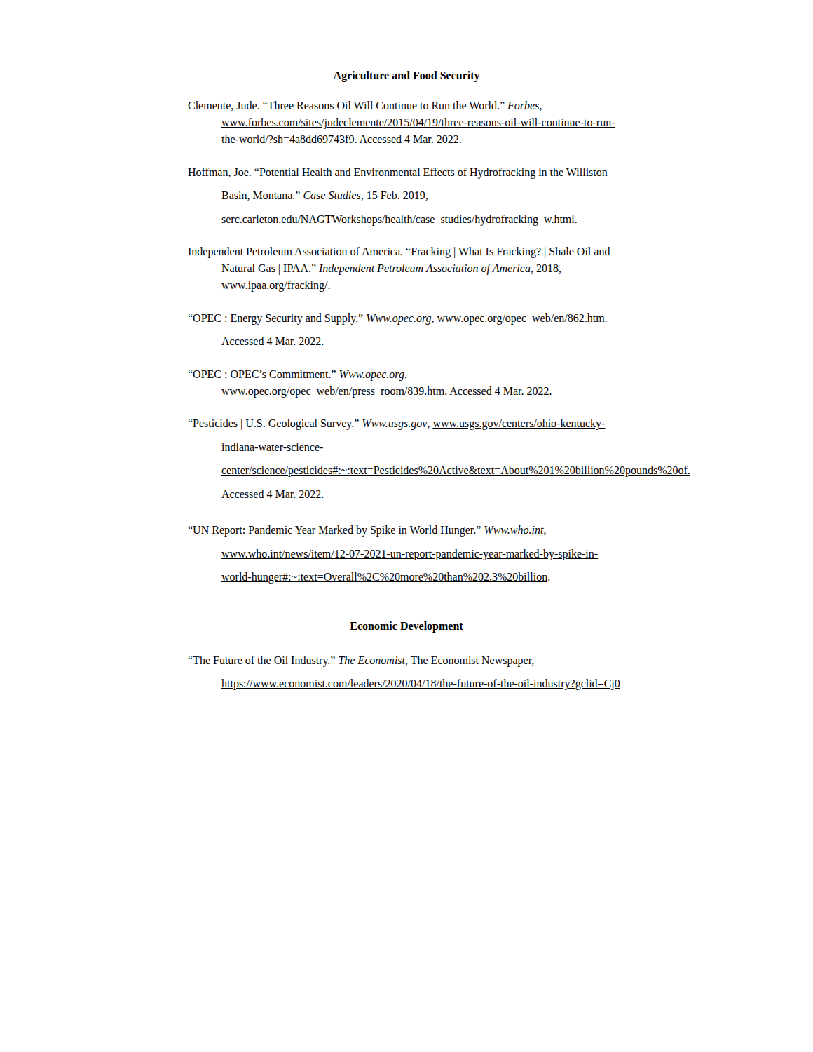Agriculture and Food Security
Clemente, Jude. “Three Reasons Oil Will Continue to Run the World.” Forbes, www.forbes.com/sites/judeclemente/2015/04/19/three-reasons-oil-will-continue-to-run-the-world/?sh=4a8dd69743f9. Accessed 4 Mar. 2022.
Hoffman, Joe. “Potential Health and Environmental Effects of Hydrofracking in the Williston Basin, Montana.” Case Studies, 15 Feb. 2019, serc.carleton.edu/NAGTWorkshops/health/case_studies/hydrofracking_w.html.
Independent Petroleum Association of America. “Fracking | What Is Fracking? | Shale Oil and Natural Gas | IPAA.” Independent Petroleum Association of America, 2018, www.ipaa.org/fracking/.
“OPEC : Energy Security and Supply.” Www.opec.org, www.opec.org/opec_web/en/862.htm. Accessed 4 Mar. 2022.
“OPEC : OPEC’s Commitment.” Www.opec.org, www.opec.org/opec_web/en/press_room/839.htm. Accessed 4 Mar. 2022.
“Pesticides | U.S. Geological Survey.” Www.usgs.gov, www.usgs.gov/centers/ohio-kentucky-indiana-water-science-center/science/pesticides#:~:text=Pesticides%20Active&text=About%201%20billion%20pounds%20of. Accessed 4 Mar. 2022.
“UN Report: Pandemic Year Marked by Spike in World Hunger.” Www.who.int, www.who.int/news/item/12-07-2021-un-report-pandemic-year-marked-by-spike-in-world-hunger#:~:text=Overall%2C%20more%20than%202.3%20billion.
Economic Development
“The Future of the Oil Industry.” The Economist, The Economist Newspaper, https://www.economist.com/leaders/2020/04/18/the-future-of-the-oil-industry?gclid=Cj0